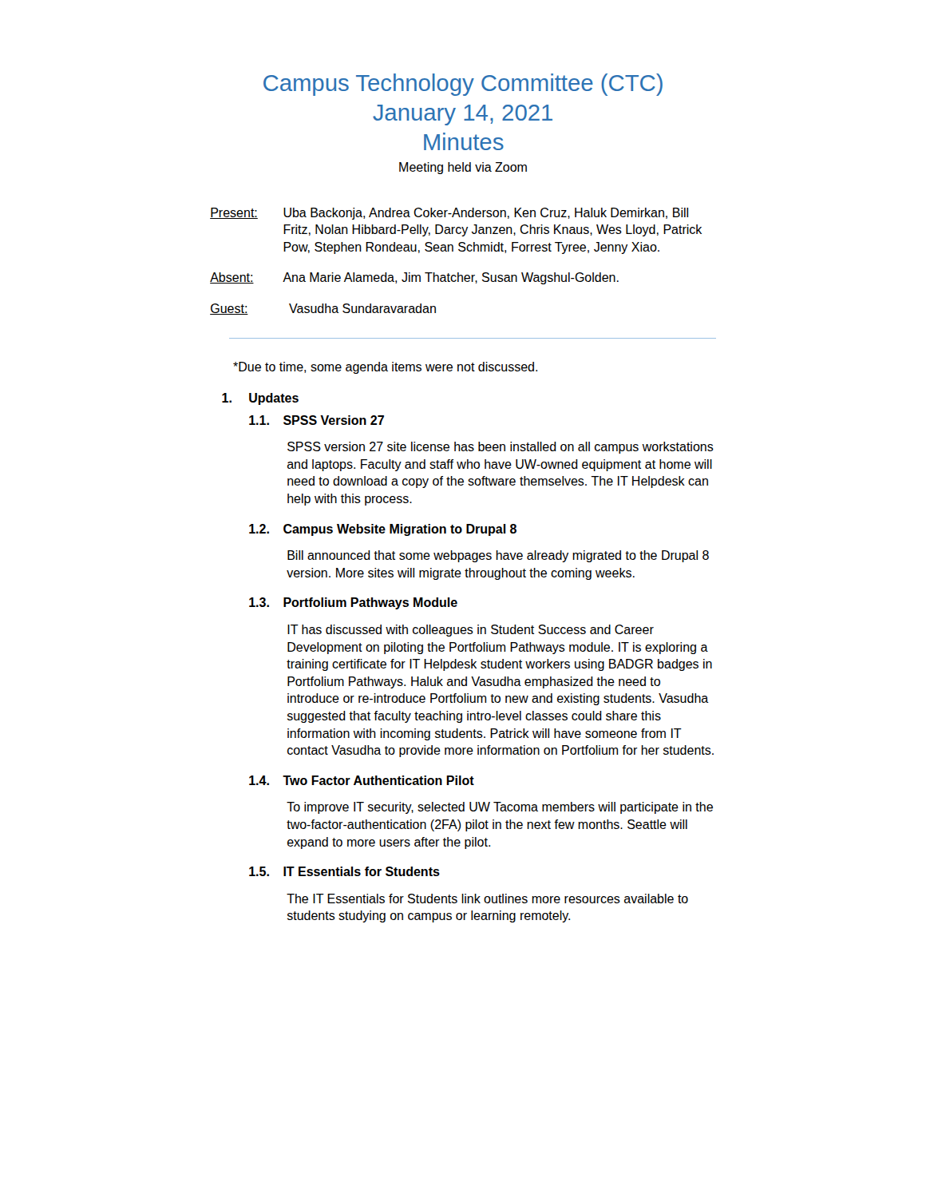Campus Technology Committee (CTC) January 14, 2021 Minutes
Meeting held via Zoom
Present:
Uba Backonja, Andrea Coker-Anderson, Ken Cruz, Haluk Demirkan, Bill Fritz, Nolan Hibbard-Pelly, Darcy Janzen, Chris Knaus, Wes Lloyd, Patrick Pow, Stephen Rondeau, Sean Schmidt, Forrest Tyree, Jenny Xiao.
Absent:
Ana Marie Alameda, Jim Thatcher, Susan Wagshul-Golden.
Guest:
Vasudha Sundaravaradan
*Due to time, some agenda items were not discussed.
1. Updates
1.1. SPSS Version 27
SPSS version 27 site license has been installed on all campus workstations and laptops. Faculty and staff who have UW-owned equipment at home will need to download a copy of the software themselves. The IT Helpdesk can help with this process.
1.2. Campus Website Migration to Drupal 8
Bill announced that some webpages have already migrated to the Drupal 8 version. More sites will migrate throughout the coming weeks.
1.3. Portfolium Pathways Module
IT has discussed with colleagues in Student Success and Career Development on piloting the Portfolium Pathways module. IT is exploring a training certificate for IT Helpdesk student workers using BADGR badges in Portfolium Pathways. Haluk and Vasudha emphasized the need to introduce or re-introduce Portfolium to new and existing students. Vasudha suggested that faculty teaching intro-level classes could share this information with incoming students. Patrick will have someone from IT contact Vasudha to provide more information on Portfolium for her students.
1.4. Two Factor Authentication Pilot
To improve IT security, selected UW Tacoma members will participate in the two-factor-authentication (2FA) pilot in the next few months. Seattle will expand to more users after the pilot.
1.5. IT Essentials for Students
The IT Essentials for Students link outlines more resources available to students studying on campus or learning remotely.